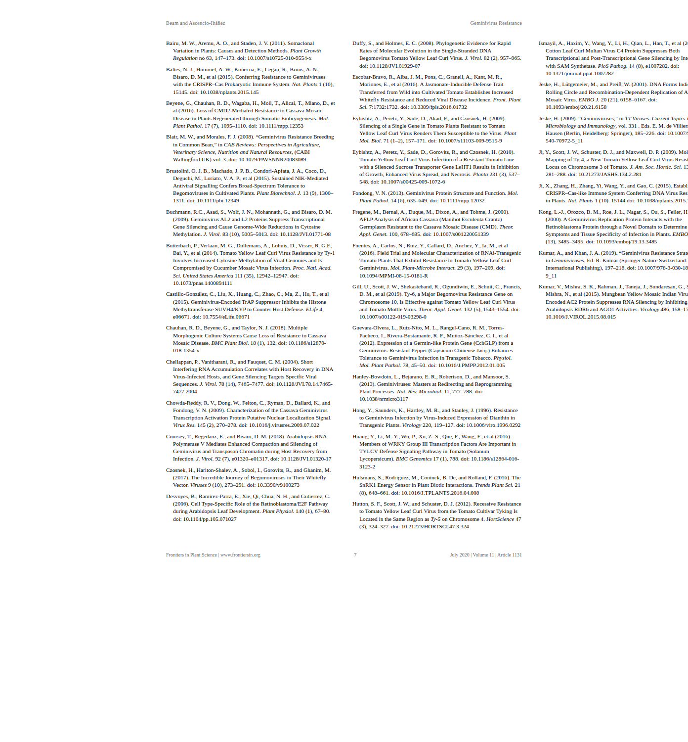Beam and Ascencio-Ibáñez
Geminivirus Resistance
Bairu, M. W., Aremu, A. O., and Staden, J. V. (2011). Somaclonal Variation in Plants: Causes and Detection Methods. Plant Growth Regulation no 63, 147–173. doi: 10.1007/s10725-010-9554-x
Baltes, N. J., Hummel, A. W., Konecna, E., Cegan, R., Bruns, A. N., Bisaro, D. M., et al (2015). Conferring Resistance to Geminiviruses with the CRISPR–Cas Prokaryotic Immune System. Nat. Plants 1 (10), 15145. doi: 10.1038/nplants.2015.145
Beyene, G., Chauhan, R. D., Wagaba, H., Moll, T., Alicai, T., Miano, D., et al (2016). Loss of CMD2-Mediated Resistance to Cassava Mosaic Disease in Plants Regenerated through Somatic Embryogenesis. Mol. Plant Pathol. 17 (7), 1095–1110. doi: 10.1111/mpp.12353
Blair, M. W., and Morales, F. J. (2008). “Geminivirus Resistance Breeding in Common Bean,” in CAB Reviews: Perspectives in Agriculture, Veterinary Science, Nutrition and Natural Resources, (CABI Wallingford UK) vol. 3. doi: 10.1079/PAVSNNR20083089
Brustolini, O. J. B., Machado, J. P. B., Condori-Apfata, J. A., Coco, D., Deguchi, M., Loriato, V. A. P., et al (2015). Sustained NIK-Mediated Antiviral Signalling Confers Broad-Spectrum Tolerance to Begomoviruses in Cultivated Plants. Plant Biotechnol. J. 13 (9), 1300–1311. doi: 10.1111/pbi.12349
Buchmann, R.C., Asad, S., Wolf, J. N., Mohannath, G., and Bisaro, D. M. (2009). Geminivirus AL2 and L2 Proteins Suppress Transcriptional Gene Silencing and Cause Genome-Wide Reductions in Cytosine Methylation. J. Virol. 83 (10), 5005–5013. doi: 10.1128/JVI.01771-08
Butterbach, P., Verlaan, M. G., Dullemans, A., Lohuis, D., Visser, R. G.F., Bai, Y., et al (2014). Tomato Yellow Leaf Curl Virus Resistance by Ty-1 Involves Increased Cytosine Methylation of Viral Genomes and Is Compromised by Cucumber Mosaic Virus Infection. Proc. Natl. Acad. Sci. United States America 111 (35), 12942–12947. doi: 10.1073/pnas.1400894111
Castillo-González, C., Liu, X., Huang, C., Zhao, C., Ma, Z., Hu, T., et al (2015). Geminivirus-Encoded TrAP Suppressor Inhibits the Histone Methyltransferase SUVH4/KYP to Counter Host Defense. ELife 4, e06671. doi: 10.7554/eLife.06671
Chauhan, R. D., Beyene, G., and Taylor, N. J. (2018). Multiple Morphogenic Culture Systems Cause Loss of Resistance to Cassava Mosaic Disease. BMC Plant Biol. 18 (1), 132. doi: 10.1186/s12870-018-1354-x
Chellappan, P., Vanitharani, R., and Fauquet, C. M. (2004). Short Interfering RNA Accumulation Correlates with Host Recovery in DNA Virus-Infected Hosts, and Gene Silencing Targets Specific Viral Sequences. J. Virol. 78 (14), 7465–7477. doi: 10.1128/JVI.78.14.7465-7477.2004
Chowda-Reddy, R. V., Dong, W., Felton, C., Ryman, D., Ballard, K., and Fondong, V. N. (2009). Characterization of the Cassava Geminivirus Transcription Activation Protein Putative Nuclear Localization Signal. Virus Res. 145 (2), 270–278. doi: 10.1016/j.virusres.2009.07.022
Coursey, T., Regedanz, E., and Bisaro, D. M. (2018). Arabidopsis RNA Polymerase V Mediates Enhanced Compaction and Silencing of Geminivirus and Transposon Chromatin during Host Recovery from Infection. J. Virol. 92 (7), e01320–e01317. doi: 10.1128/JVI.01320-17
Czosnek, H., Hariton-Shalev, A., Sobol, I., Gorovits, R., and Ghanim, M. (2017). The Incredible Journey of Begomoviruses in Their Whitefly Vector. Viruses 9 (10), 273–291. doi: 10.3390/v9100273
Desvoyes, B., Ramirez-Parra, E., Xie, Qi, Chua, N. H., and Gutierrez, C. (2006). Cell Type-Specific Role of the Retinoblastoma/E2F Pathway during Arabidopsis Leaf Development. Plant Physiol. 140 (1), 67–80. doi: 10.1104/pp.105.071027
Duffy, S., and Holmes, E. C. (2008). Phylogenetic Evidence for Rapid Rates of Molecular Evolution in the Single-Stranded DNA Begomovirus Tomato Yellow Leaf Curl Virus. J. Virol. 82 (2), 957–965. doi: 10.1128/JVI.01929-07
Escobar-Bravo, R., Alba, J. M., Pons, C., Granell, A., Kant, M. R., Moriones, E., et al (2016). A Jasmonate-Inducible Defense Trait Transferred from Wild into Cultivated Tomato Establishes Increased Whitefly Resistance and Reduced Viral Disease Incidence. Front. Plant Sci. 7:1732:1732. doi: 10.3389/fpls.2016.01732
Eybishtz, A., Peretz, Y., Sade, D., Akad, F., and Czosnek, H. (2009). Silencing of a Single Gene in Tomato Plants Resistant to Tomato Yellow Leaf Curl Virus Renders Them Susceptible to the Virus. Plant Mol. Biol. 71 (1–2), 157–171. doi: 10.1007/s11103-009-9515-9
Eybishtz, A., Peretz, Y., Sade, D., Gorovits, R., and Czosnek, H. (2010). Tomato Yellow Leaf Curl Virus Infection of a Resistant Tomato Line with a Silenced Sucrose Transporter Gene LeHT1 Results in Inhibition of Growth, Enhanced Virus Spread, and Necrosis. Planta 231 (3), 537–548. doi: 10.1007/s00425-009-1072-6
Fondong, V. N. (2013). Geminivirus Protein Structure and Function. Mol. Plant Pathol. 14 (6), 635–649. doi: 10.1111/mpp.12032
Fregene, M., Bernal, A., Duque, M., Dixon, A., and Tohme, J. (2000). AFLP Analysis of African Cassava (Manihot Esculenta Crantz) Germplasm Resistant to the Cassava Mosaic Disease (CMD). Theor. Appl. Genet. 100, 678–685. doi: 10.1007/s001220051339
Fuentes, A., Carlos, N., Ruiz, Y., Callard, D., Anchez, Y., Ia, M., et al (2016). Field Trial and Molecular Characterization of RNAi-Transgenic Tomato Plants That Exhibit Resistance to Tomato Yellow Leaf Curl Geminivirus. Mol. Plant-Microbe Interact. 29 (3), 197–209. doi: 10.1094/MPMI-08-15-0181-R
Gill, U., Scott, J. W., Shekasteband, R., Ogundiwin, E., Schuit, C., Francis, D. M., et al (2019). Ty-6, a Major Begomovirus Resistance Gene on Chromosome 10, Is Effective against Tomato Yellow Leaf Curl Virus and Tomato Mottle Virus. Theor. Appl. Genet. 132 (5), 1543–1554. doi: 10.1007/s00122-019-03298-0
Guevara-Olvera, L., Ruíz-Nito, M. L., Rangel-Cano, R. M., Torres-Pacheco, I., Rivera-Bustamante, R. F., Muñoz-Sánchez, C. I., et al (2012). Expression of a Germin-like Protein Gene (CchGLP) from a Geminivirus-Resistant Pepper (Capsicum Chinense Jacq.) Enhances Tolerance to Geminivirus Infection in Transgenic Tobacco. Physiol. Mol. Plant Pathol. 78, 45–50. doi: 10.1016/J.PMPP.2012.01.005
Hanley-Bowdoin, L., Bejarano, E. R., Robertson, D., and Mansoor, S. (2013). Geminiviruses: Masters at Redirecting and Reprogramming Plant Processes. Nat. Rev. Microbiol. 11, 777–788. doi: 10.1038/nrmicro3117
Hong, Y., Saunders, K., Hartley, M. R., and Stanley, J. (1996). Resistance to Geminivirus Infection by Virus-Induced Expression of Dianthin in Transgenic Plants. Virology 220, 119–127. doi: 10.1006/viro.1996.0292
Huang, Y., Li, M.-Y., Wu, P., Xu, Z.-S., Que, F., Wang, F., et al (2016). Members of WRKY Group III Transcription Factors Are Important in TYLCV Defense Signaling Pathway in Tomato (Solanum Lycopersicum). BMC Genomics 17 (1), 788. doi: 10.1186/s12864-016-3123-2
Hulsmans, S., Rodriguez, M., Coninck, B. De, and Rolland, F. (2016). The SnRK1 Energy Sensor in Plant Biotic Interactions. Trends Plant Sci. 21 (8), 648–661. doi: 10.1016/J.TPLANTS.2016.04.008
Hutton, S. F., Scott, J. W., and Schuster, D. J. (2012). Recessive Resistance to Tomato Yellow Leaf Curl Virus from the Tomato Cultivar Tyking Is Located in the Same Region as Ty-5 on Chromosome 4. HortScience 47 (3), 324–327. doi: 10.21273/HORTSCI.47.3.324
Ismayil, A., Haxim, Y., Wang, Y., Li, H., Qian, L., Han, T., et al (2018). Cotton Leaf Curl Multan Virus C4 Protein Suppresses Both Transcriptional and Post-Transcriptional Gene Silencing by Interacting with SAM Synthetase. PloS Pathog. 14 (8), e1007282. doi: 10.1371/journal.ppat.1007282
Jeske, H., Lütgemeier, M., and Preiß, W. (2001). DNA Forms Indicate Rolling Circle and Recombination-Dependent Replication of Abutilon Mosaic Virus. EMBO J. 20 (21), 6158–6167. doi: 10.1093/emboj/20.21.6158
Jeske, H. (2009). “Geminiviruses,” in TT Viruses. Current Topics in Microbiology and Immunology, vol. 331 . Eds. E. M. de Villiers and H. Hausen (Berlin, Heidelberg: Springer), 185–226. doi: 10.1007/978-3-540-70972-5_11
Ji, Y., Scott, J. W., Schuster, D. J., and Maxwell, D. P. (2009). Molecular Mapping of Ty-4, a New Tomato Yellow Leaf Curl Virus Resistance Locus on Chromosome 3 of Tomato. J. Am. Soc. Hortic. Sci. 134 (2), 281–288. doi: 10.21273/JASHS.134.2.281
Ji, X., Zhang, H., Zhang, Yi, Wang, Y., and Gao, C. (2015). Establishing a CRISPR–Cas-like Immune System Conferring DNA Virus Resistance in Plants. Nat. Plants 1 (10). 15144 doi: 10.1038/nplants.2015.144
Kong, L.-J., Orozco, B. M., Roe, J. L., Nagar, S., Ou, S., Feiler, H. S., et al (2000). A Geminivirus Replication Protein Interacts with the Retinoblastoma Protein through a Novel Domain to Determine Symptoms and Tissue Specificity of Infection in Plants. EMBO J. 19 (13), 3485–3495. doi: 10.1093/emboj/19.13.3485
Kumar, A., and Khan, J. A. (2019). “Geminivirus Resistance Strategies,” in Geminiviruses. Ed. R. Kumar (Springer Nature Switzerland: Springer International Publishing), 197–218. doi: 10.1007/978-3-030-18248-9_11
Kumar, V., Mishra, S. K., Rahman, J., Taneja, J., Sundaresan, G., Sanan Mishra, N., et al (2015). Mungbean Yellow Mosaic Indian Virus Encoded AC2 Protein Suppresses RNA Silencing by Inhibiting Arabidopsis RDR6 and AGO1 Activities. Virology 486, 158–172. doi: 10.1016/J.VIROL.2015.08.015
Frontiers in Plant Science | www.frontiersin.org
7
July 2020 | Volume 11 | Article 1131